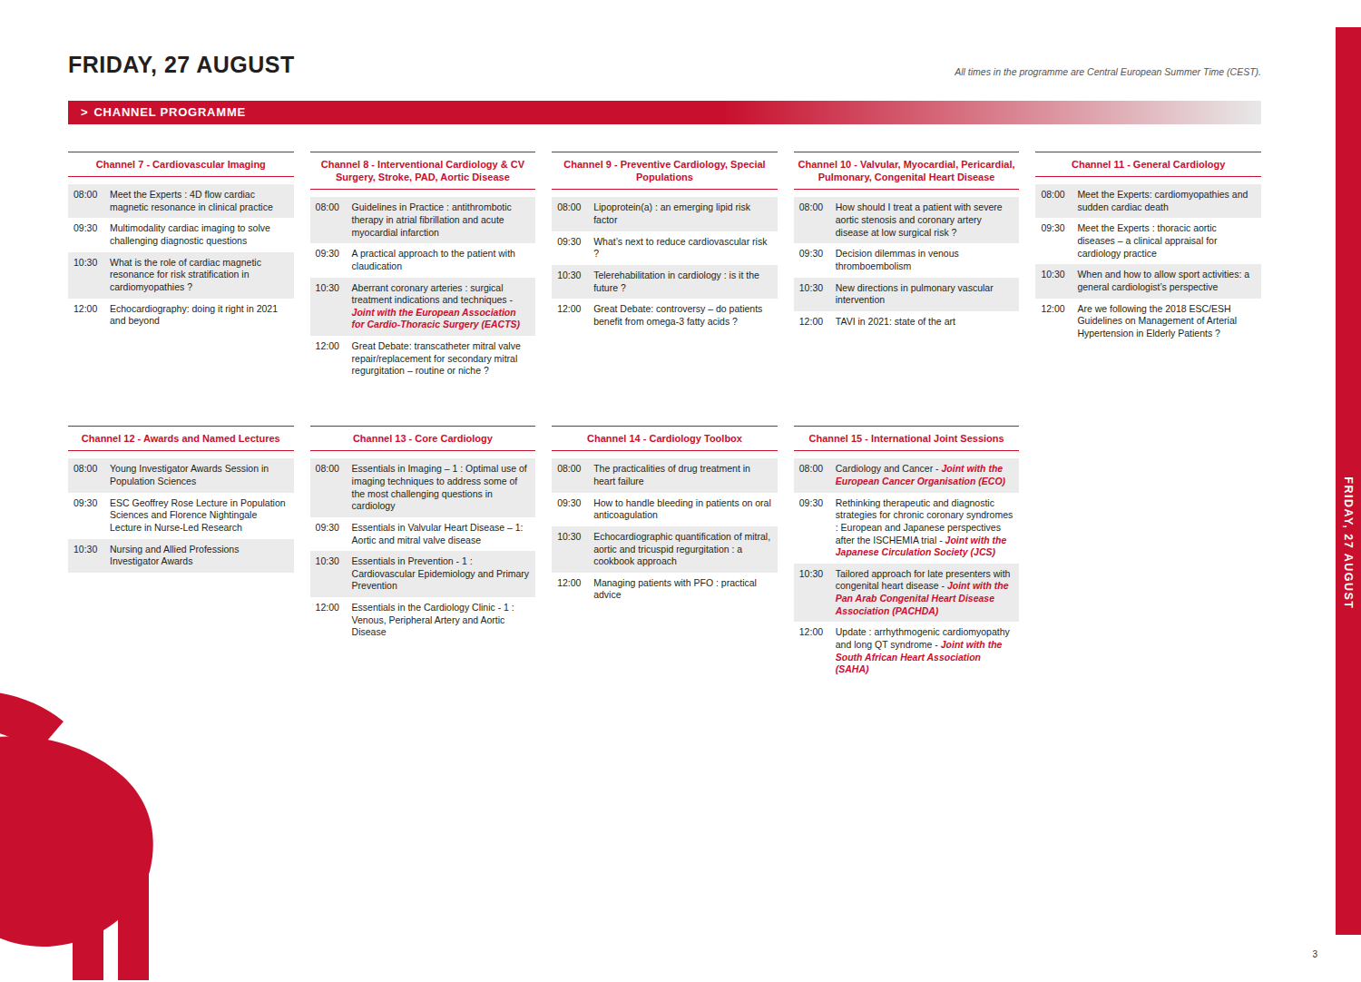FRIDAY, 27 AUGUST
FRIDAY, 27 AUGUST
All times in the programme are Central European Summer Time (CEST).
>CHANNEL PROGRAMME
Channel 7 - Cardiovascular Imaging
| 08:00 | Meet the Experts : 4D flow cardiac magnetic resonance in clinical practice |
| 09:30 | Multimodality cardiac imaging to solve challenging diagnostic questions |
| 10:30 | What is the role of cardiac magnetic resonance for risk stratification in cardiomyopathies ? |
| 12:00 | Echocardiography: doing it right in 2021 and beyond |
Channel 8 - Interventional Cardiology & CV Surgery, Stroke, PAD, Aortic Disease
| 08:00 | Guidelines in Practice : antithrombotic therapy in atrial fibrillation and acute myocardial infarction |
| 09:30 | A practical approach to the patient with claudication |
| 10:30 | Aberrant coronary arteries : surgical treatment indications and techniques - Joint with the European Association for Cardio-Thoracic Surgery (EACTS) |
| 12:00 | Great Debate: transcatheter mitral valve repair/replacement for secondary mitral regurgitation – routine or niche ? |
Channel 9 - Preventive Cardiology, Special Populations
| 08:00 | Lipoprotein(a) : an emerging lipid risk factor |
| 09:30 | What’s next to reduce cardiovascular risk ? |
| 10:30 | Telerehabilitation in cardiology : is it the future ? |
| 12:00 | Great Debate: controversy – do patients benefit from omega-3 fatty acids ? |
Channel 10 - Valvular, Myocardial, Pericardial, Pulmonary, Congenital Heart Disease
| 08:00 | How should I treat a patient with severe aortic stenosis and coronary artery disease at low surgical risk ? |
| 09:30 | Decision dilemmas in venous thromboembolism |
| 10:30 | New directions in pulmonary vascular intervention |
| 12:00 | TAVI in 2021: state of the art |
Channel 11 - General Cardiology
| 08:00 | Meet the Experts: cardiomyopathies and sudden cardiac death |
| 09:30 | Meet the Experts : thoracic aortic diseases – a clinical appraisal for cardiology practice |
| 10:30 | When and how to allow sport activities: a general cardiologist’s perspective |
| 12:00 | Are we following the 2018 ESC/ESH Guidelines on Management of Arterial Hypertension in Elderly Patients ? |
Channel 12 - Awards and Named Lectures
| 08:00 | Young Investigator Awards Session in Population Sciences |
| 09:30 | ESC Geoffrey Rose Lecture in Population Sciences and Florence Nightingale Lecture in Nurse-Led Research |
| 10:30 | Nursing and Allied Professions Investigator Awards |
Channel 13 - Core Cardiology
| 08:00 | Essentials in Imaging – 1 : Optimal use of imaging techniques to address some of the most challenging questions in cardiology |
| 09:30 | Essentials in Valvular Heart Disease – 1: Aortic and mitral valve disease |
| 10:30 | Essentials in Prevention - 1 : Cardiovascular Epidemiology and Primary Prevention |
| 12:00 | Essentials in the Cardiology Clinic - 1 : Venous, Peripheral Artery and Aortic Disease |
Channel 14 - Cardiology Toolbox
| 08:00 | The practicalities of drug treatment in heart failure |
| 09:30 | How to handle bleeding in patients on oral anticoagulation |
| 10:30 | Echocardiographic quantification of mitral, aortic and tricuspid regurgitation : a cookbook approach |
| 12:00 | Managing patients with PFO : practical advice |
Channel 15 - International Joint Sessions
| 08:00 | Cardiology and Cancer - Joint with the European Cancer Organisation (ECO) |
| 09:30 | Rethinking therapeutic and diagnostic strategies for chronic coronary syndromes : European and Japanese perspectives after the ISCHEMIA trial - Joint with the Japanese Circulation Society (JCS) |
| 10:30 | Tailored approach for late presenters with congenital heart disease - Joint with the Pan Arab Congenital Heart Disease Association (PACHDA) |
| 12:00 | Update : arrhythmogenic cardiomyopathy and long QT syndrome - Joint with the South African Heart Association (SAHA) |
3